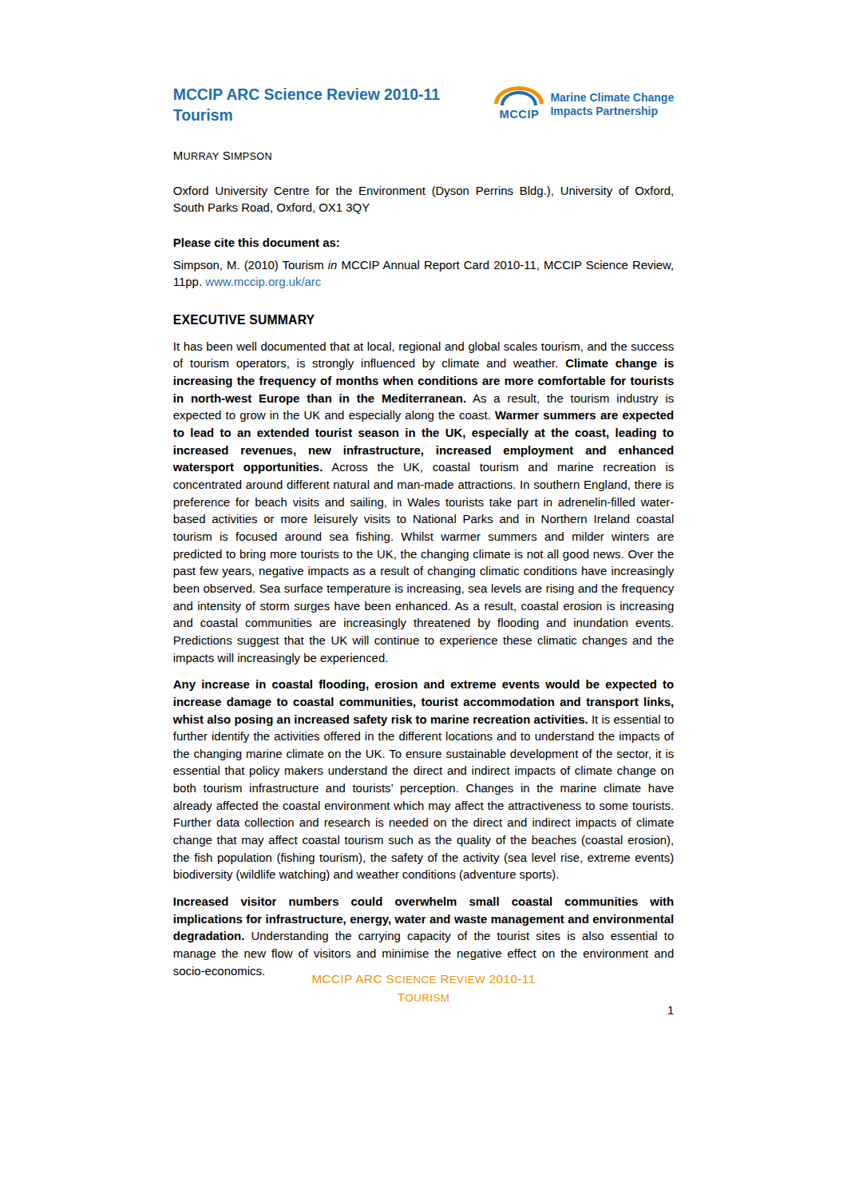MCCIP ARC Science Review 2010-11
Tourism
MCCIP
Marine Climate Change Impacts Partnership
MURRAY SIMPSON
Oxford University Centre for the Environment (Dyson Perrins Bldg.), University of Oxford, South Parks Road, Oxford, OX1 3QY
Please cite this document as:
Simpson, M. (2010) Tourism in MCCIP Annual Report Card 2010-11, MCCIP Science Review, 11pp. www.mccip.org.uk/arc
EXECUTIVE SUMMARY
It has been well documented that at local, regional and global scales tourism, and the success of tourism operators, is strongly influenced by climate and weather. Climate change is increasing the frequency of months when conditions are more comfortable for tourists in north-west Europe than in the Mediterranean. As a result, the tourism industry is expected to grow in the UK and especially along the coast. Warmer summers are expected to lead to an extended tourist season in the UK, especially at the coast, leading to increased revenues, new infrastructure, increased employment and enhanced watersport opportunities. Across the UK, coastal tourism and marine recreation is concentrated around different natural and man-made attractions. In southern England, there is preference for beach visits and sailing, in Wales tourists take part in adrenelin-filled water-based activities or more leisurely visits to National Parks and in Northern Ireland coastal tourism is focused around sea fishing. Whilst warmer summers and milder winters are predicted to bring more tourists to the UK, the changing climate is not all good news. Over the past few years, negative impacts as a result of changing climatic conditions have increasingly been observed. Sea surface temperature is increasing, sea levels are rising and the frequency and intensity of storm surges have been enhanced. As a result, coastal erosion is increasing and coastal communities are increasingly threatened by flooding and inundation events. Predictions suggest that the UK will continue to experience these climatic changes and the impacts will increasingly be experienced.
Any increase in coastal flooding, erosion and extreme events would be expected to increase damage to coastal communities, tourist accommodation and transport links, whist also posing an increased safety risk to marine recreation activities. It is essential to further identify the activities offered in the different locations and to understand the impacts of the changing marine climate on the UK. To ensure sustainable development of the sector, it is essential that policy makers understand the direct and indirect impacts of climate change on both tourism infrastructure and tourists’ perception. Changes in the marine climate have already affected the coastal environment which may affect the attractiveness to some tourists. Further data collection and research is needed on the direct and indirect impacts of climate change that may affect coastal tourism such as the quality of the beaches (coastal erosion), the fish population (fishing tourism), the safety of the activity (sea level rise, extreme events) biodiversity (wildlife watching) and weather conditions (adventure sports).
Increased visitor numbers could overwhelm small coastal communities with implications for infrastructure, energy, water and waste management and environmental degradation. Understanding the carrying capacity of the tourist sites is also essential to manage the new flow of visitors and minimise the negative effect on the environment and socio-economics.
MCCIP ARC SCIENCE REVIEW 2010-11
TOURISM
1